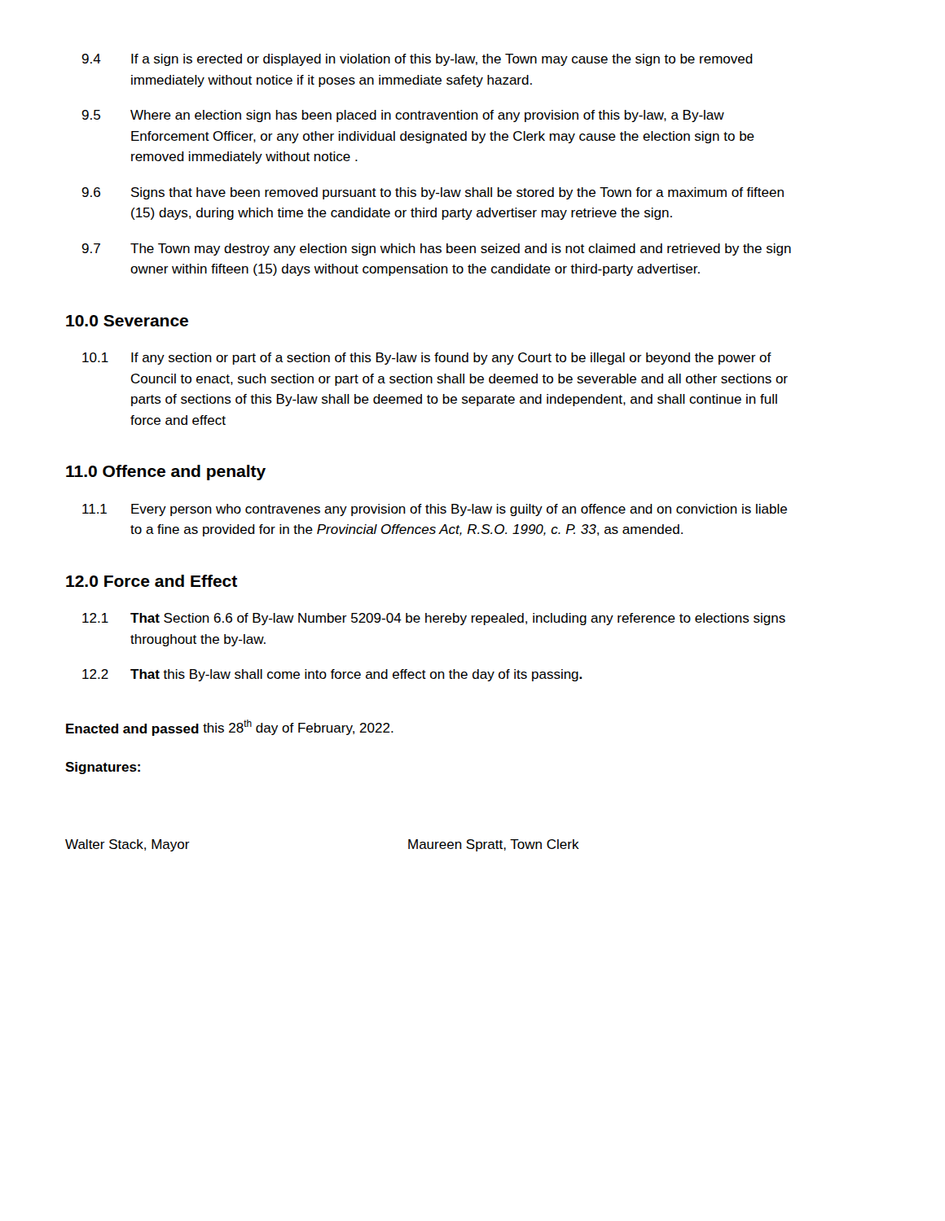9.4 If a sign is erected or displayed in violation of this by-law, the Town may cause the sign to be removed immediately without notice if it poses an immediate safety hazard.
9.5 Where an election sign has been placed in contravention of any provision of this by-law, a By-law Enforcement Officer, or any other individual designated by the Clerk may cause the election sign to be removed immediately without notice .
9.6 Signs that have been removed pursuant to this by-law shall be stored by the Town for a maximum of fifteen (15) days, during which time the candidate or third party advertiser may retrieve the sign.
9.7 The Town may destroy any election sign which has been seized and is not claimed and retrieved by the sign owner within fifteen (15) days without compensation to the candidate or third-party advertiser.
10.0 Severance
10.1 If any section or part of a section of this By-law is found by any Court to be illegal or beyond the power of Council to enact, such section or part of a section shall be deemed to be severable and all other sections or parts of sections of this By-law shall be deemed to be separate and independent, and shall continue in full force and effect
11.0 Offence and penalty
11.1 Every person who contravenes any provision of this By-law is guilty of an offence and on conviction is liable to a fine as provided for in the Provincial Offences Act, R.S.O. 1990, c. P. 33, as amended.
12.0 Force and Effect
12.1 That Section 6.6 of By-law Number 5209-04 be hereby repealed, including any reference to elections signs throughout the by-law.
12.2 That this By-law shall come into force and effect on the day of its passing.
Enacted and passed this 28th day of February, 2022.
Signatures:
Walter Stack, Mayor Maureen Spratt, Town Clerk